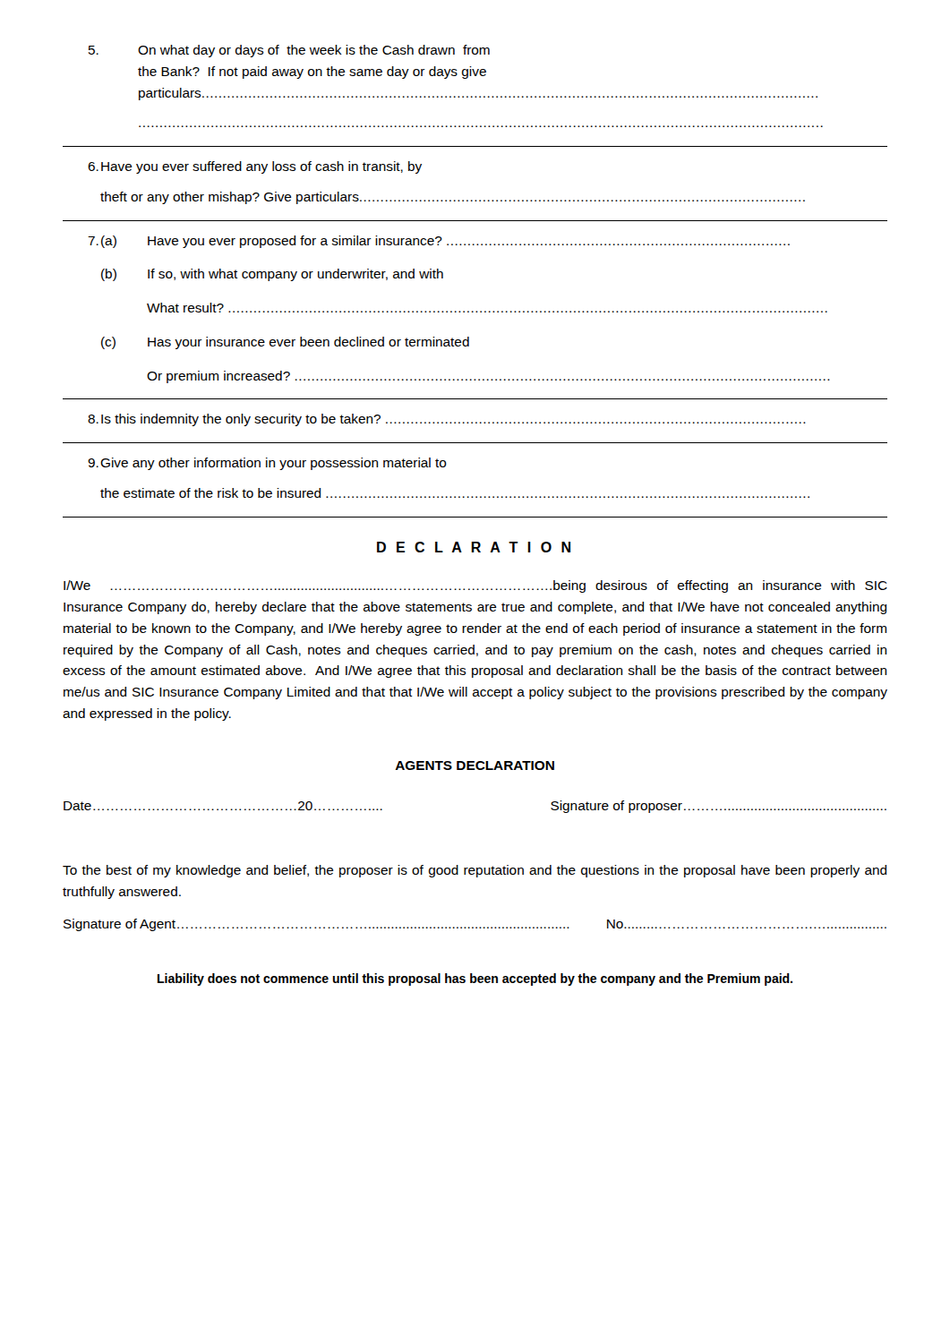5.
On what day or days of the week is the Cash drawn from
the Bank? If not paid away on the same day or days give
particulars.................................................................................................................................................
.................................................................................................................................................................
6.
Have you ever suffered any loss of cash in transit, by
theft or any other mishap? Give particulars.........................................................................................................
7.
(a)
Have you ever proposed for a similar insurance? .................................................................................
(b)
If so, with what company or underwriter, and with
What result? .............................................................................................................................................
(c)
Has your insurance ever been declined or terminated
Or premium increased? ..............................................................................................................................
8.
Is this indemnity the only security to be taken? ...................................................................................................
9.
Give any other information in your possession material to
the estimate of the risk to be insured ..................................................................................................................
D E C L A R A T I O N
I/We ……………………………….............................……………………………….being desirous of effecting an insurance with SIC Insurance Company do, hereby declare that the above statements are true and complete, and that I/We have not concealed anything material to be known to the Company, and I/We hereby agree to render at the end of each period of insurance a statement in the form required by the Company of all Cash, notes and cheques carried, and to pay premium on the cash, notes and cheques carried in excess of the amount estimated above. And I/We agree that this proposal and declaration shall be the basis of the contract between me/us and SIC Insurance Company Limited and that that I/We will accept a policy subject to the provisions prescribed by the company and expressed in the policy.
AGENTS DECLARATION
Date………………………………………20…………....
Signature of proposer………...........................................
To the best of my knowledge and belief, the proposer is of good reputation and the questions in the proposal have been properly and truthfully answered.
Signature of Agent…………………………………….....................................................
No.........…………………………….…................
Liability does not commence until this proposal has been accepted by the company and the Premium paid.